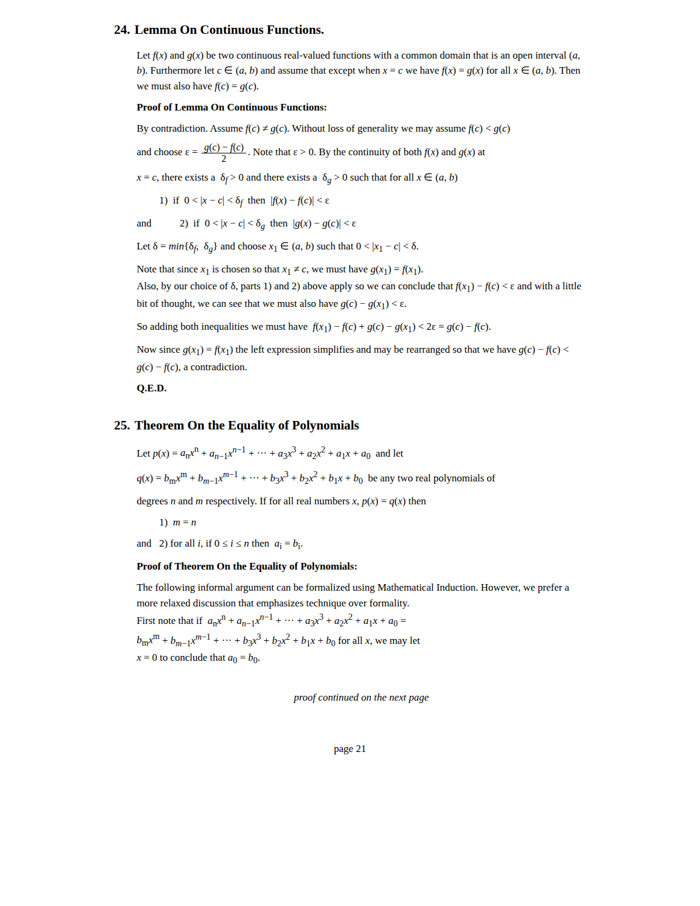24. Lemma On Continuous Functions.
Let f(x) and g(x) be two continuous real-valued functions with a common domain that is an open interval (a, b). Furthermore let c ∈ (a, b) and assume that except when x = c we have f(x) = g(x) for all x ∈ (a, b). Then we must also have f(c) = g(c).
Proof of Lemma On Continuous Functions:
By contradiction. Assume f(c) ≠ g(c). Without loss of generality we may assume f(c) < g(c)
and choose ε = g(c) − f(c) 2. Note that ε > 0. By the continuity of both f(x) and g(x) at
x = c, there exists a δf > 0 and there exists a δg > 0 such that for all x ∈ (a, b)
1) if 0 < |x − c| < δf then |f(x) − f(c)| < ε
and 2) if 0 < |x − c| < δg then |g(x) − g(c)| < ε
Let δ = min{δf, δg} and choose x1 ∈ (a, b) such that 0 < |x1 − c| < δ.
Note that since x1 is chosen so that x1 ≠ c, we must have g(x1) = f(x1).
Also, by our choice of δ, parts 1) and 2) above apply so we can conclude that f(x1) − f(c) < ε and with a little bit of thought, we can see that we must also have g(c) − g(x1) < ε.
So adding both inequalities we must have f(x1) − f(c) + g(c) − g(x1) < 2ε = g(c) − f(c).
Now since g(x1) = f(x1) the left expression simplifies and may be rearranged so that we have g(c) − f(c) < g(c) − f(c), a contradiction.
Q.E.D.
25. Theorem On the Equality of Polynomials
Let p(x) = anxn + an−1xn−1 + ··· + a3x3 + a2x2 + a1x + a0 and let
q(x) = bmxm + bm−1xm−1 + ··· + b3x3 + b2x2 + b1x + b0 be any two real polynomials of
degrees n and m respectively. If for all real numbers x, p(x) = q(x) then
1) m = n
and 2) for all i, if 0 ≤ i ≤ n then ai = bi.
Proof of Theorem On the Equality of Polynomials:
The following informal argument can be formalized using Mathematical Induction. However, we prefer a more relaxed discussion that emphasizes technique over formality.
First note that if anxn + an−1xn−1 + ··· + a3x3 + a2x2 + a1x + a0 =
bmxm + bm−1xm−1 + ··· + b3x3 + b2x2 + b1x + b0 for all x, we may let
x = 0 to conclude that a0 = b0.
proof continued on the next page
page 21